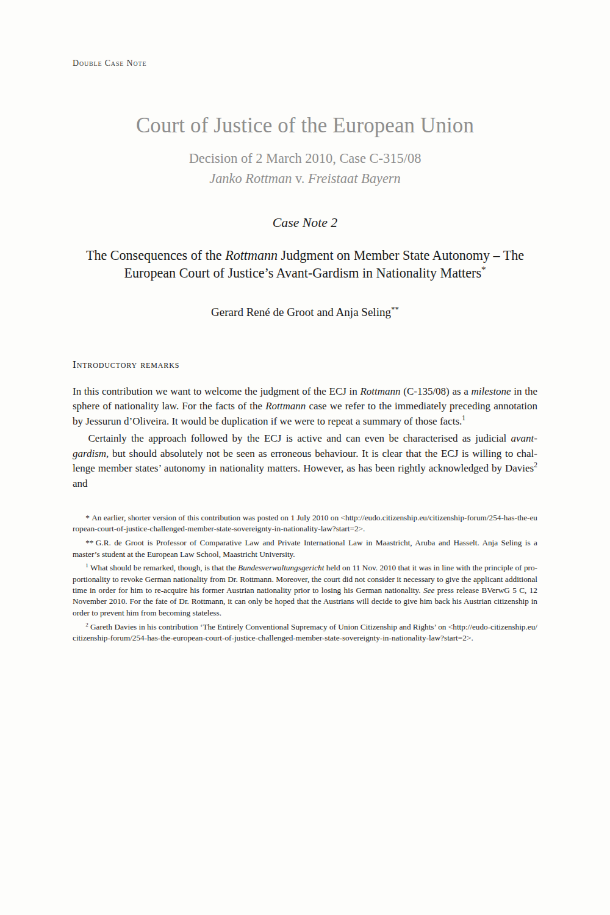Double Case Note
Court of Justice of the European Union
Decision of 2 March 2010, Case C-315/08
Janko Rottman v. Freistaat Bayern
Case Note 2
The Consequences of the Rottmann Judgment on Member State Autonomy – The European Court of Justice’s Avant-Gardism in Nationality Matters*
Gerard René de Groot and Anja Seling**
Introductory remarks
In this contribution we want to welcome the judgment of the ECJ in Rottmann (C-135/08) as a milestone in the sphere of nationality law. For the facts of the Rottmann case we refer to the immediately preceding annotation by Jessurun d’Oliveira. It would be duplication if we were to repeat a summary of those facts.1
Certainly the approach followed by the ECJ is active and can even be characterised as judicial avant-gardism, but should absolutely not be seen as erroneous behaviour. It is clear that the ECJ is willing to challenge member states’ autonomy in nationality matters. However, as has been rightly acknowledged by Davies2 and
*An earlier, shorter version of this contribution was posted on 1 July 2010 on <http://eudo.citizenship.eu/citizenship-forum/254-has-the-european-court-of-justice-challenged-member-state-sovereignty-in-nationality-law?start=2>.
**G.R. de Groot is Professor of Comparative Law and Private International Law in Maastricht, Aruba and Hasselt. Anja Seling is a master’s student at the European Law School, Maastricht University.
1 What should be remarked, though, is that the Bundesverwaltungsgericht held on 11 Nov. 2010 that it was in line with the principle of proportionality to revoke German nationality from Dr. Rottmann. Moreover, the court did not consider it necessary to give the applicant additional time in order for him to re-acquire his former Austrian nationality prior to losing his German nationality. See press release BVerwG 5 C, 12 November 2010. For the fate of Dr. Rottmann, it can only be hoped that the Austrians will decide to give him back his Austrian citizenship in order to prevent him from becoming stateless.
2 Gareth Davies in his contribution ‘The Entirely Conventional Supremacy of Union Citizenship and Rights’ on <http://eudo-citizenship.eu/citizenship-forum/254-has-the-european-court-of-justice-challenged-member-state-sovereignty-in-nationality-law?start=2>.